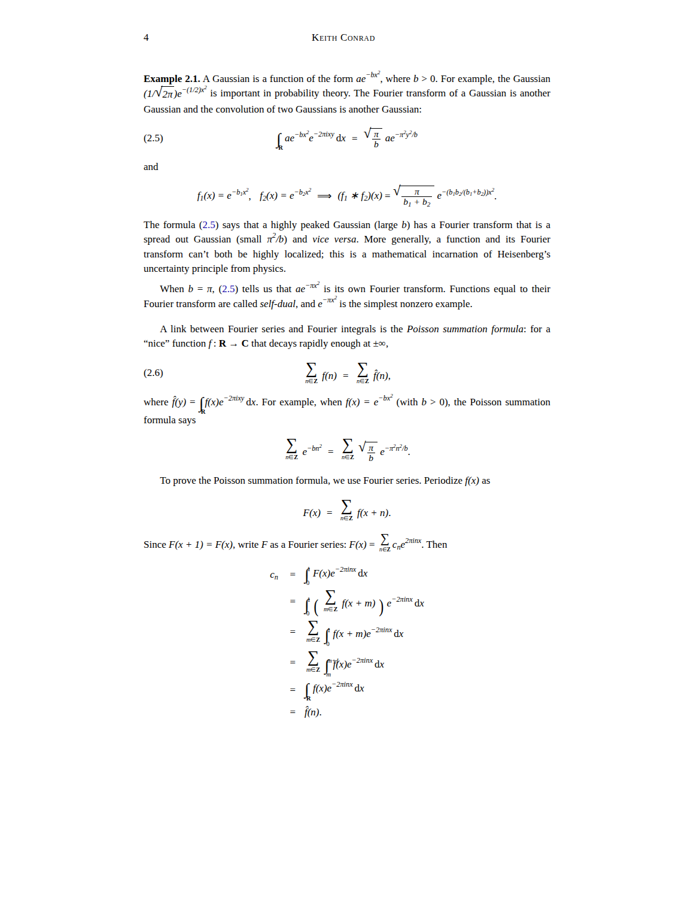4 Keith Conrad
Example 2.1. A Gaussian is a function of the form ae−bx2, where b > 0. For example, the Gaussian (1/2π)e−(1/2)x2 is important in probability theory. The Fourier transform of a Gaussian is another Gaussian and the convolution of two Gaussians is another Gaussian:
(2.5) ∫R ae−bx2e−2πixy dx = πb ae−π2y2/b
and
f1(x) = e−b1x2, f2(x) = e−b2x2 ⟹ (f1 ∗ f2)(x) = πb1 + b2 e−(b1b2/(b1+b2))x2.
The formula (2.5) says that a highly peaked Gaussian (large b) has a Fourier transform that is a spread out Gaussian (small π2/b) and vice versa. More generally, a function and its Fourier transform can’t both be highly localized; this is a mathematical incarnation of Heisenberg’s uncertainty principle from physics.
When b = π, (2.5) tells us that ae−πx2 is its own Fourier transform. Functions equal to their Fourier transform are called self-dual, and e−πx2 is the simplest nonzero example.
A link between Fourier series and Fourier integrals is the Poisson summation formula: for a “nice” function f : R → C that decays rapidly enough at ±∞,
(2.6) ∑n∈Z f(n) = ∑n∈Z f̂(n),
where f̂(y) = ∫R f(x)e−2πixy dx. For example, when f(x) = e−bx2 (with b > 0), the Poisson summation formula says
∑n∈Z e−bn2 = ∑n∈Z πb e−π2n2/b.
To prove the Poisson summation formula, we use Fourier series. Periodize f(x) as
F(x) = ∑n∈Z f(x + n).
Since F(x + 1) = F(x), write F as a Fourier series: F(x) = ∑n∈Z cne2πinx. Then
| c n | = | ∫ 0 1 F(x)e −2πinx d x |
| | = | ∫ 0 1 ( ∑ m ∈ Z f(x + m) ) e −2πinx d x |
| | = | ∑ m ∈ Z ∫ 0 1 f(x + m)e −2πinx d x |
| | = | ∑ m ∈ Z ∫ m m+1 f(x)e −2πinx d x |
| | = | ∫ R f(x)e −2πinx d x |
| | = | f̂(n) . |